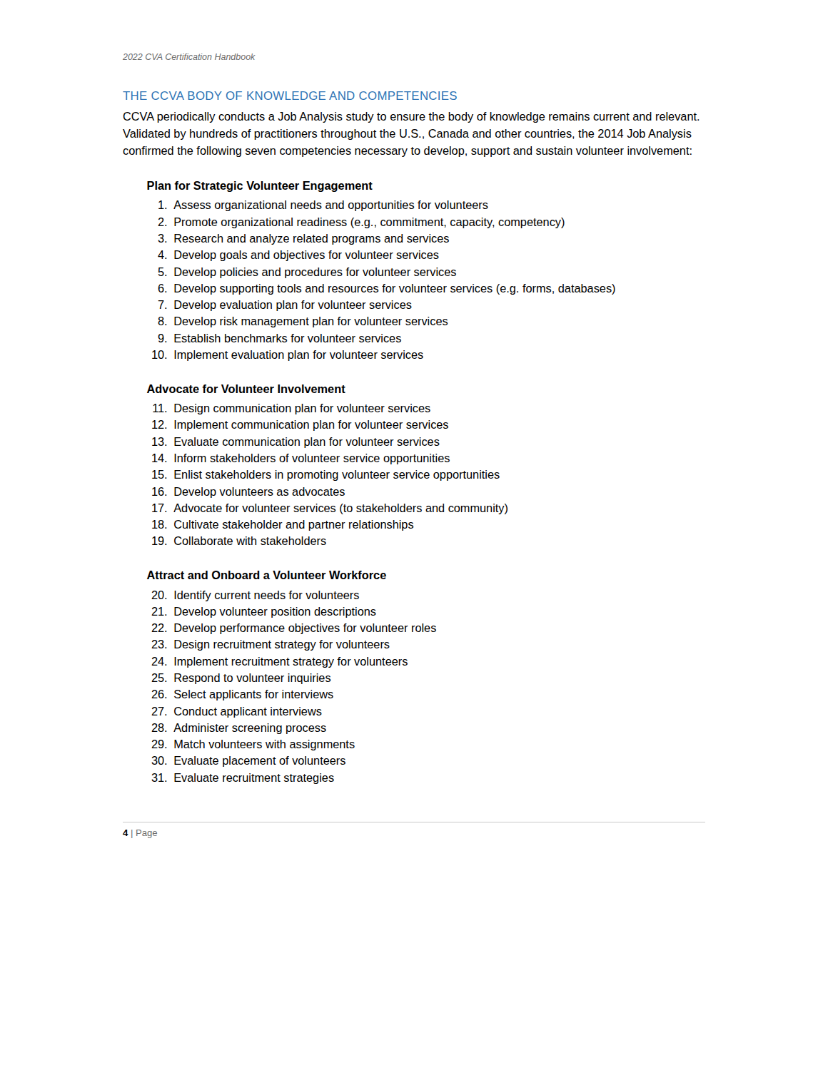2022 CVA Certification Handbook
THE CCVA BODY OF KNOWLEDGE AND COMPETENCIES
CCVA periodically conducts a Job Analysis study to ensure the body of knowledge remains current and relevant. Validated by hundreds of practitioners throughout the U.S., Canada and other countries, the 2014 Job Analysis confirmed the following seven competencies necessary to develop, support and sustain volunteer involvement:
Plan for Strategic Volunteer Engagement
Assess organizational needs and opportunities for volunteers
Promote organizational readiness (e.g., commitment, capacity, competency)
Research and analyze related programs and services
Develop goals and objectives for volunteer services
Develop policies and procedures for volunteer services
Develop supporting tools and resources for volunteer services (e.g. forms, databases)
Develop evaluation plan for volunteer services
Develop risk management plan for volunteer services
Establish benchmarks for volunteer services
Implement evaluation plan for volunteer services
Advocate for Volunteer Involvement
Design communication plan for volunteer services
Implement communication plan for volunteer services
Evaluate communication plan for volunteer services
Inform stakeholders of volunteer service opportunities
Enlist stakeholders in promoting volunteer service opportunities
Develop volunteers as advocates
Advocate for volunteer services (to stakeholders and community)
Cultivate stakeholder and partner relationships
Collaborate with stakeholders
Attract and Onboard a Volunteer Workforce
Identify current needs for volunteers
Develop volunteer position descriptions
Develop performance objectives for volunteer roles
Design recruitment strategy for volunteers
Implement recruitment strategy for volunteers
Respond to volunteer inquiries
Select applicants for interviews
Conduct applicant interviews
Administer screening process
Match volunteers with assignments
Evaluate placement of volunteers
Evaluate recruitment strategies
4 | Page